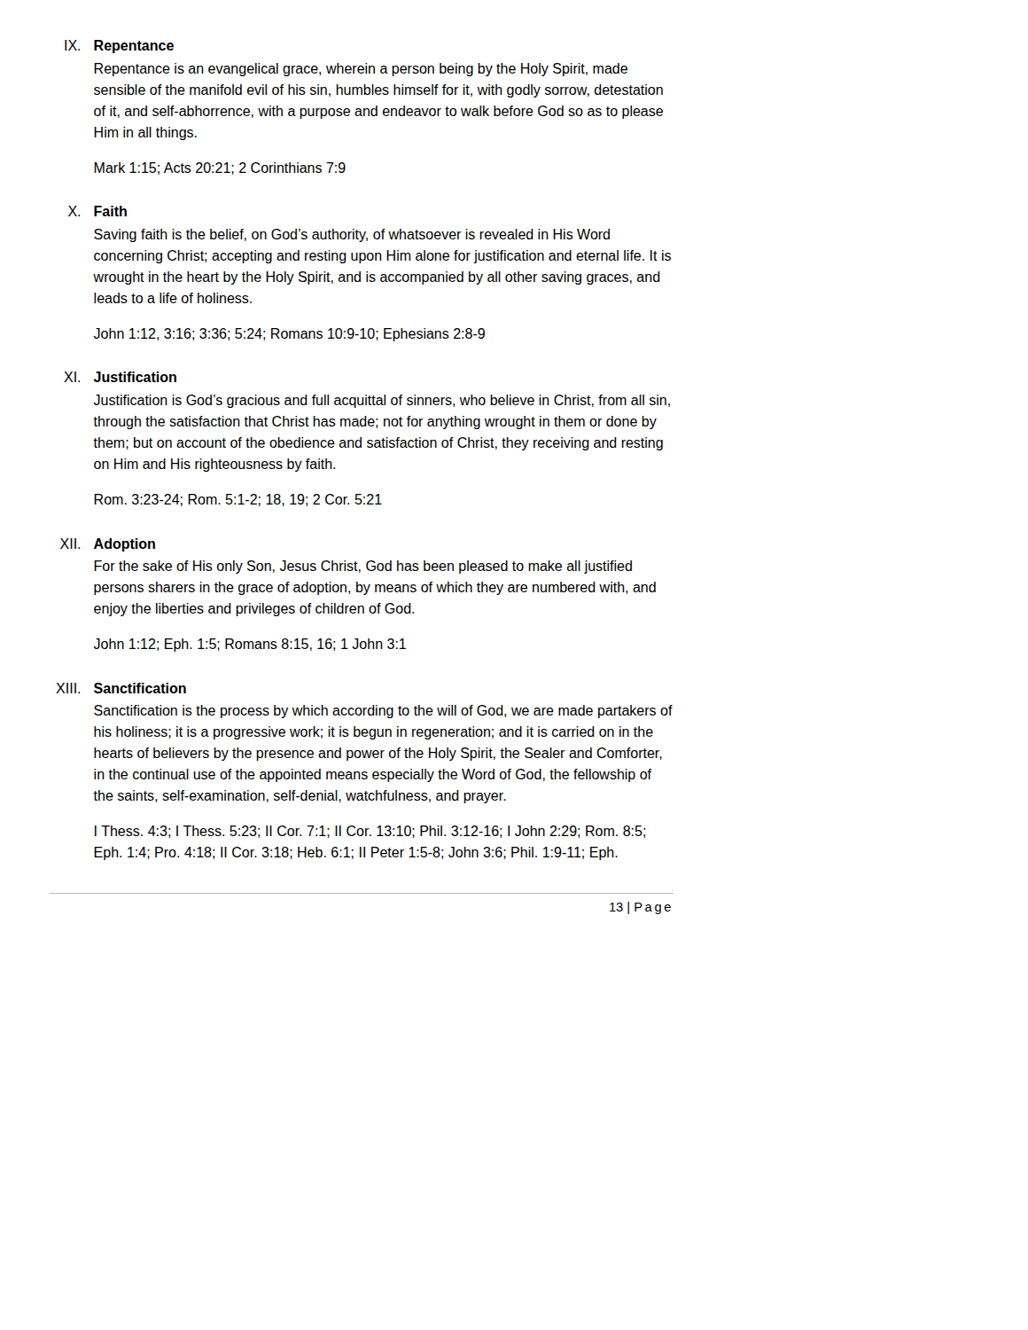Repentance
Repentance is an evangelical grace, wherein a person being by the Holy Spirit, made sensible of the manifold evil of his sin, humbles himself for it, with godly sorrow, detestation of it, and self-abhorrence, with a purpose and endeavor to walk before God so as to please Him in all things.
Mark 1:15; Acts 20:21; 2 Corinthians 7:9
Faith
Saving faith is the belief, on God’s authority, of whatsoever is revealed in His Word concerning Christ; accepting and resting upon Him alone for justification and eternal life. It is wrought in the heart by the Holy Spirit, and is accompanied by all other saving graces, and leads to a life of holiness.
John 1:12, 3:16; 3:36; 5:24; Romans 10:9-10; Ephesians 2:8-9
Justification
Justification is God’s gracious and full acquittal of sinners, who believe in Christ, from all sin, through the satisfaction that Christ has made; not for anything wrought in them or done by them; but on account of the obedience and satisfaction of Christ, they receiving and resting on Him and His righteousness by faith.
Rom. 3:23-24; Rom. 5:1-2; 18, 19; 2 Cor. 5:21
Adoption
For the sake of His only Son, Jesus Christ, God has been pleased to make all justified persons sharers in the grace of adoption, by means of which they are numbered with, and enjoy the liberties and privileges of children of God.
John 1:12; Eph. 1:5; Romans 8:15, 16; 1 John 3:1
Sanctification
Sanctification is the process by which according to the will of God, we are made partakers of his holiness; it is a progressive work; it is begun in regeneration; and it is carried on in the hearts of believers by the presence and power of the Holy Spirit, the Sealer and Comforter, in the continual use of the appointed means especially the Word of God, the fellowship of the saints, self-examination, self-denial, watchfulness, and prayer.
I Thess. 4:3; I Thess. 5:23; II Cor. 7:1; II Cor. 13:10; Phil. 3:12-16; I John 2:29; Rom. 8:5; Eph. 1:4; Pro. 4:18; II Cor. 3:18; Heb. 6:1; II Peter 1:5-8; John 3:6; Phil. 1:9-11; Eph.
13 | Page